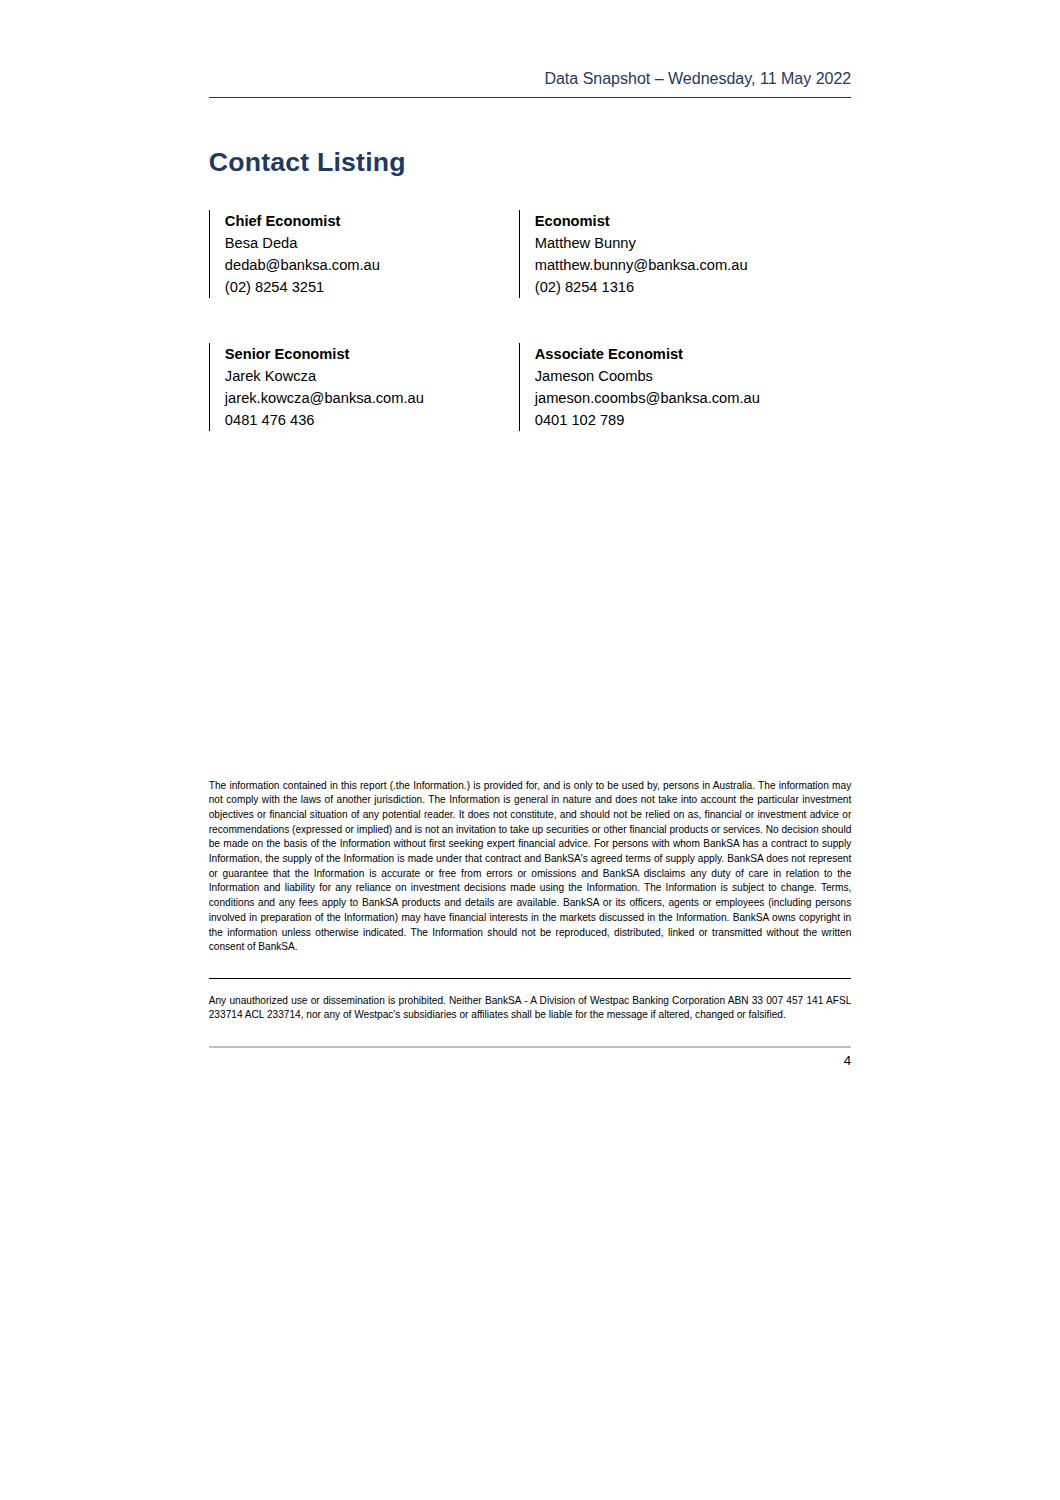Data Snapshot – Wednesday, 11 May 2022
Contact Listing
Chief Economist Besa Deda dedab@banksa.com.au (02) 8254 3251
Economist Matthew Bunny matthew.bunny@banksa.com.au (02) 8254 1316
Senior Economist Jarek Kowcza jarek.kowcza@banksa.com.au 0481 476 436
Associate Economist Jameson Coombs jameson.coombs@banksa.com.au 0401 102 789
The information contained in this report (.the Information.) is provided for, and is only to be used by, persons in Australia. The information may not comply with the laws of another jurisdiction. The Information is general in nature and does not take into account the particular investment objectives or financial situation of any potential reader. It does not constitute, and should not be relied on as, financial or investment advice or recommendations (expressed or implied) and is not an invitation to take up securities or other financial products or services. No decision should be made on the basis of the Information without first seeking expert financial advice. For persons with whom BankSA has a contract to supply Information, the supply of the Information is made under that contract and BankSA's agreed terms of supply apply. BankSA does not represent or guarantee that the Information is accurate or free from errors or omissions and BankSA disclaims any duty of care in relation to the Information and liability for any reliance on investment decisions made using the Information. The Information is subject to change. Terms, conditions and any fees apply to BankSA products and details are available. BankSA or its officers, agents or employees (including persons involved in preparation of the Information) may have financial interests in the markets discussed in the Information. BankSA owns copyright in the information unless otherwise indicated. The Information should not be reproduced, distributed, linked or transmitted without the written consent of BankSA.
Any unauthorized use or dissemination is prohibited. Neither BankSA - A Division of Westpac Banking Corporation ABN 33 007 457 141 AFSL 233714 ACL 233714, nor any of Westpac's subsidiaries or affiliates shall be liable for the message if altered, changed or falsified.
4